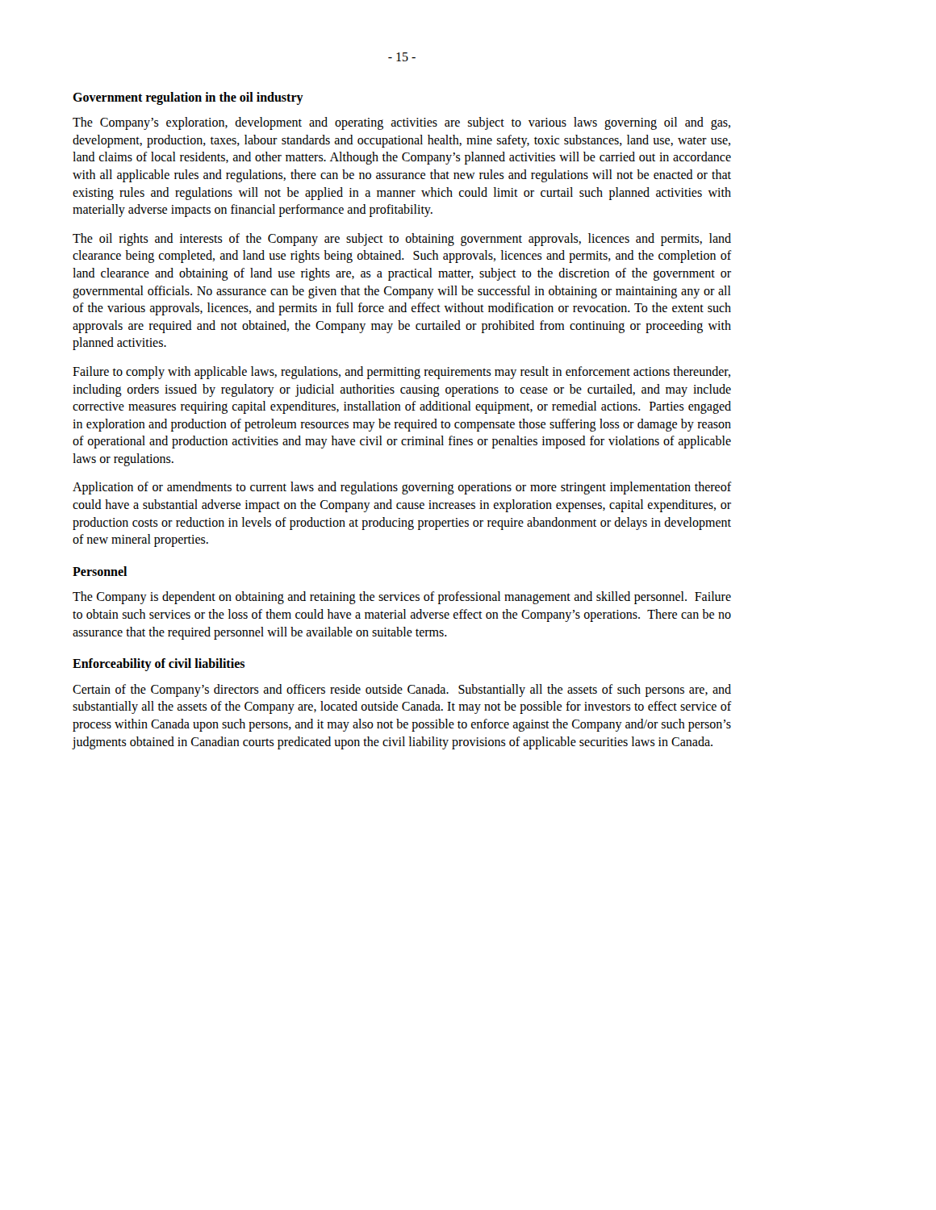- 15 -
Government regulation in the oil industry
The Company’s exploration, development and operating activities are subject to various laws governing oil and gas, development, production, taxes, labour standards and occupational health, mine safety, toxic substances, land use, water use, land claims of local residents, and other matters. Although the Company’s planned activities will be carried out in accordance with all applicable rules and regulations, there can be no assurance that new rules and regulations will not be enacted or that existing rules and regulations will not be applied in a manner which could limit or curtail such planned activities with materially adverse impacts on financial performance and profitability.
The oil rights and interests of the Company are subject to obtaining government approvals, licences and permits, land clearance being completed, and land use rights being obtained. Such approvals, licences and permits, and the completion of land clearance and obtaining of land use rights are, as a practical matter, subject to the discretion of the government or governmental officials. No assurance can be given that the Company will be successful in obtaining or maintaining any or all of the various approvals, licences, and permits in full force and effect without modification or revocation. To the extent such approvals are required and not obtained, the Company may be curtailed or prohibited from continuing or proceeding with planned activities.
Failure to comply with applicable laws, regulations, and permitting requirements may result in enforcement actions thereunder, including orders issued by regulatory or judicial authorities causing operations to cease or be curtailed, and may include corrective measures requiring capital expenditures, installation of additional equipment, or remedial actions. Parties engaged in exploration and production of petroleum resources may be required to compensate those suffering loss or damage by reason of operational and production activities and may have civil or criminal fines or penalties imposed for violations of applicable laws or regulations.
Application of or amendments to current laws and regulations governing operations or more stringent implementation thereof could have a substantial adverse impact on the Company and cause increases in exploration expenses, capital expenditures, or production costs or reduction in levels of production at producing properties or require abandonment or delays in development of new mineral properties.
Personnel
The Company is dependent on obtaining and retaining the services of professional management and skilled personnel. Failure to obtain such services or the loss of them could have a material adverse effect on the Company’s operations. There can be no assurance that the required personnel will be available on suitable terms.
Enforceability of civil liabilities
Certain of the Company’s directors and officers reside outside Canada. Substantially all the assets of such persons are, and substantially all the assets of the Company are, located outside Canada. It may not be possible for investors to effect service of process within Canada upon such persons, and it may also not be possible to enforce against the Company and/or such person’s judgments obtained in Canadian courts predicated upon the civil liability provisions of applicable securities laws in Canada.